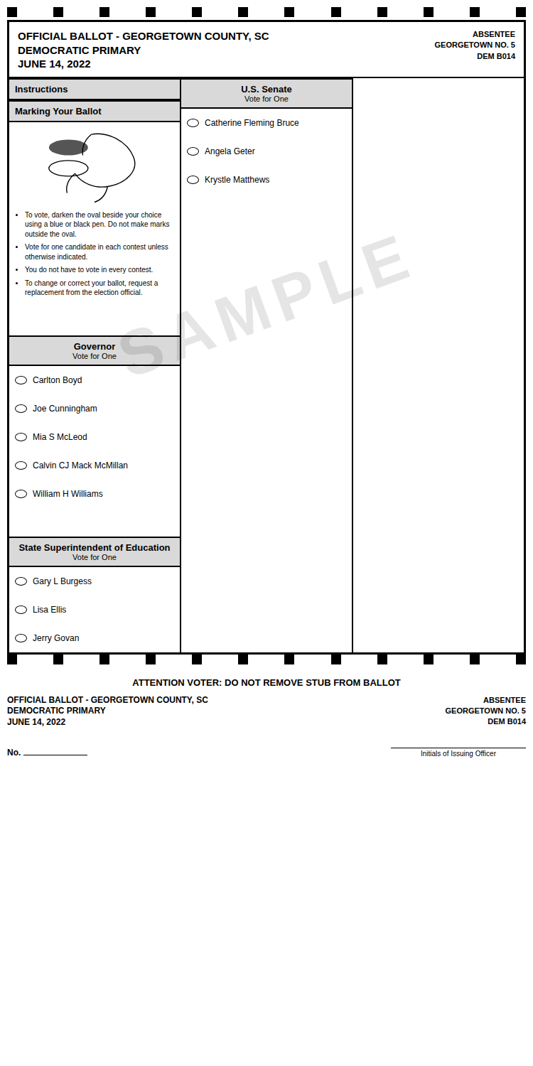SAMPLE
OFFICIAL BALLOT - GEORGETOWN COUNTY, SC
DEMOCRATIC PRIMARY
JUNE 14, 2022
ABSENTEE
GEORGETOWN NO. 5
DEM B014
Instructions
Marking Your Ballot
To vote, darken the oval beside your choice using a blue or black pen. Do not make marks outside the oval.
Vote for one candidate in each contest unless otherwise indicated.
You do not have to vote in every contest.
To change or correct your ballot, request a replacement from the election official.
Governor Vote for One
Carlton Boyd
Joe Cunningham
Mia S McLeod
Calvin CJ Mack McMillan
William H Williams
State Superintendent of Education Vote for One
Gary L Burgess
Lisa Ellis
Jerry Govan
U.S. Senate Vote for One
Catherine Fleming Bruce
Angela Geter
Krystle Matthews
ATTENTION VOTER: DO NOT REMOVE STUB FROM BALLOT
OFFICIAL BALLOT - GEORGETOWN COUNTY, SC
DEMOCRATIC PRIMARY
JUNE 14, 2022
ABSENTEE
GEORGETOWN NO. 5
DEM B014
No.
Initials of Issuing Officer